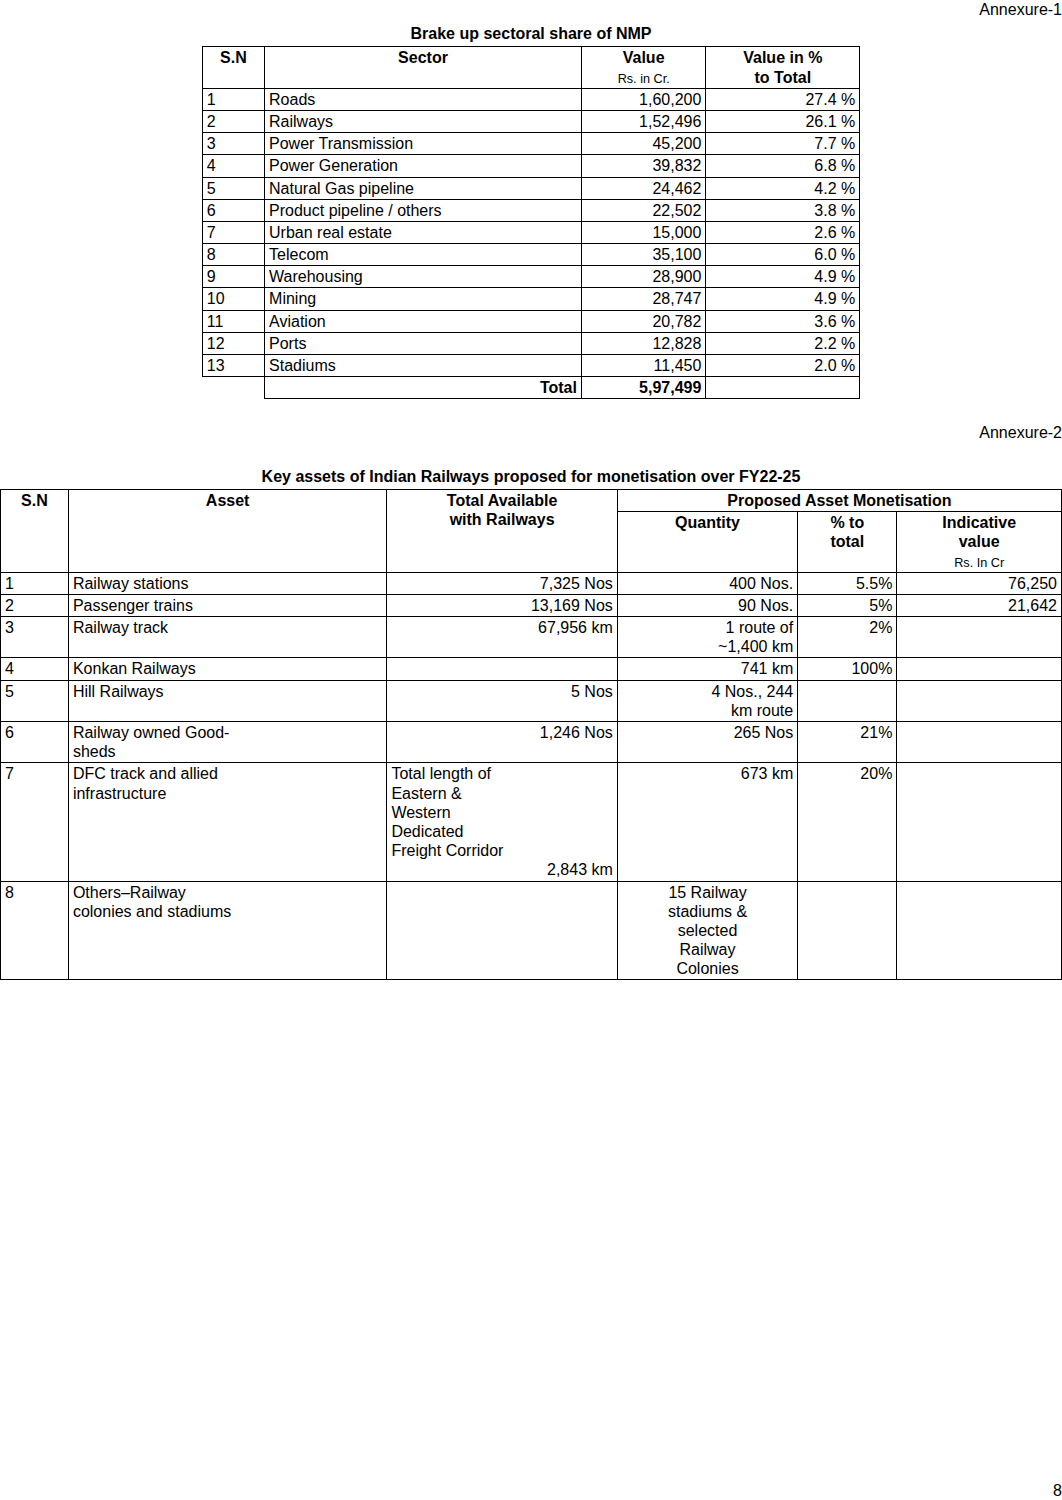Annexure-1
Brake up sectoral share of NMP
| S.N | Sector | Value Rs. in Cr. | Value in % to Total |
| --- | --- | --- | --- |
| 1 | Roads | 1,60,200 | 27.4 % |
| 2 | Railways | 1,52,496 | 26.1 % |
| 3 | Power Transmission | 45,200 | 7.7 % |
| 4 | Power Generation | 39,832 | 6.8 % |
| 5 | Natural Gas pipeline | 24,462 | 4.2 % |
| 6 | Product pipeline / others | 22,502 | 3.8 % |
| 7 | Urban real estate | 15,000 | 2.6 % |
| 8 | Telecom | 35,100 | 6.0 % |
| 9 | Warehousing | 28,900 | 4.9 % |
| 10 | Mining | 28,747 | 4.9 % |
| 11 | Aviation | 20,782 | 3.6 % |
| 12 | Ports | 12,828 | 2.2 % |
| 13 | Stadiums | 11,450 | 2.0 % |
| | Total | 5,97,499 | |
Annexure-2
Key assets of Indian Railways proposed for monetisation over FY22-25
| S.N | Asset | Total Available with Railways | Proposed Asset Monetisation |
| --- | --- | --- | --- |
| Quantity | % to total | Indicative value Rs. In Cr |
| 1 | Railway stations | 7,325 Nos | 400 Nos. | 5.5% | 76,250 |
| 2 | Passenger trains | 13,169 Nos | 90 Nos. | 5% | 21,642 |
| 3 | Railway track | 67,956 km | 1 route of ~1,400 km | 2% | |
| 4 | Konkan Railways | | 741 km | 100% | |
| 5 | Hill Railways | 5 Nos | 4 Nos., 244 km route | | |
| 6 | Railway owned Good- sheds | 1,246 Nos | 265 Nos | 21% | |
| 7 | DFC track and allied infrastructure | Total length of Eastern & Western Dedicated Freight Corridor 2,843 km | 673 km | 20% | |
| 8 | Others–Railway colonies and stadiums | | 15 Railway stadiums & selected Railway Colonies | | |
8